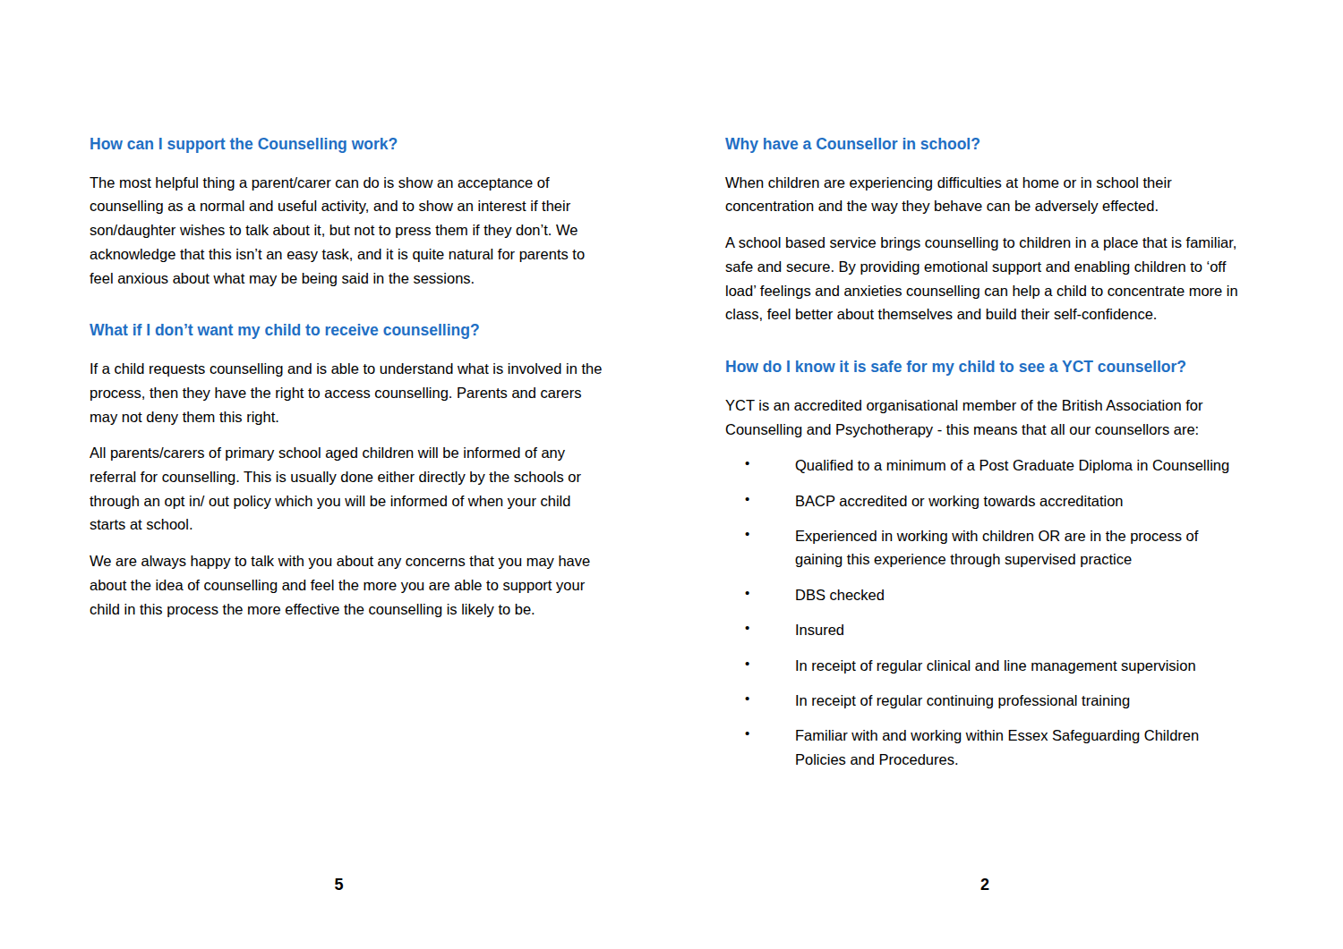How can I support the Counselling work?
The most helpful thing a parent/carer can do is show an acceptance of counselling as a normal and useful activity, and to show an interest if their son/daughter wishes to talk about it, but not to press them if they don’t. We acknowledge that this isn’t an easy task, and it is quite natural for parents to feel anxious about what may be being said in the sessions.
What if I don’t want my child to receive counselling?
If a child requests counselling and is able to understand what is involved in the process, then they have the right to access counselling. Parents and carers may not deny them this right.
All parents/carers of primary school aged children will be informed of any referral for counselling. This is usually done either directly by the schools or through an opt in/ out policy which you will be informed of when your child starts at school.
We are always happy to talk with you about any concerns that you may have about the idea of counselling and feel the more you are able to support your child in this process the more effective the counselling is likely to be.
5
Why have a Counsellor in school?
When children are experiencing difficulties at home or in school their concentration and the way they behave can be adversely effected.
A school based service brings counselling to children in a place that is familiar, safe and secure. By providing emotional support and enabling children to ‘off load’ feelings and anxieties counselling can help a child to concentrate more in class, feel better about themselves and build their self-confidence.
How do I know it is safe for my child to see a YCT counsellor?
YCT is an accredited organisational member of the British Association for Counselling and Psychotherapy - this means that all our counsellors are:
Qualified to a minimum of a Post Graduate Diploma in Counselling
BACP accredited or working towards accreditation
Experienced in working with children OR are in the process of gaining this experience through supervised practice
DBS checked
Insured
In receipt of regular clinical and line management supervision
In receipt of regular continuing professional training
Familiar with and working within Essex Safeguarding Children Policies and Procedures.
2